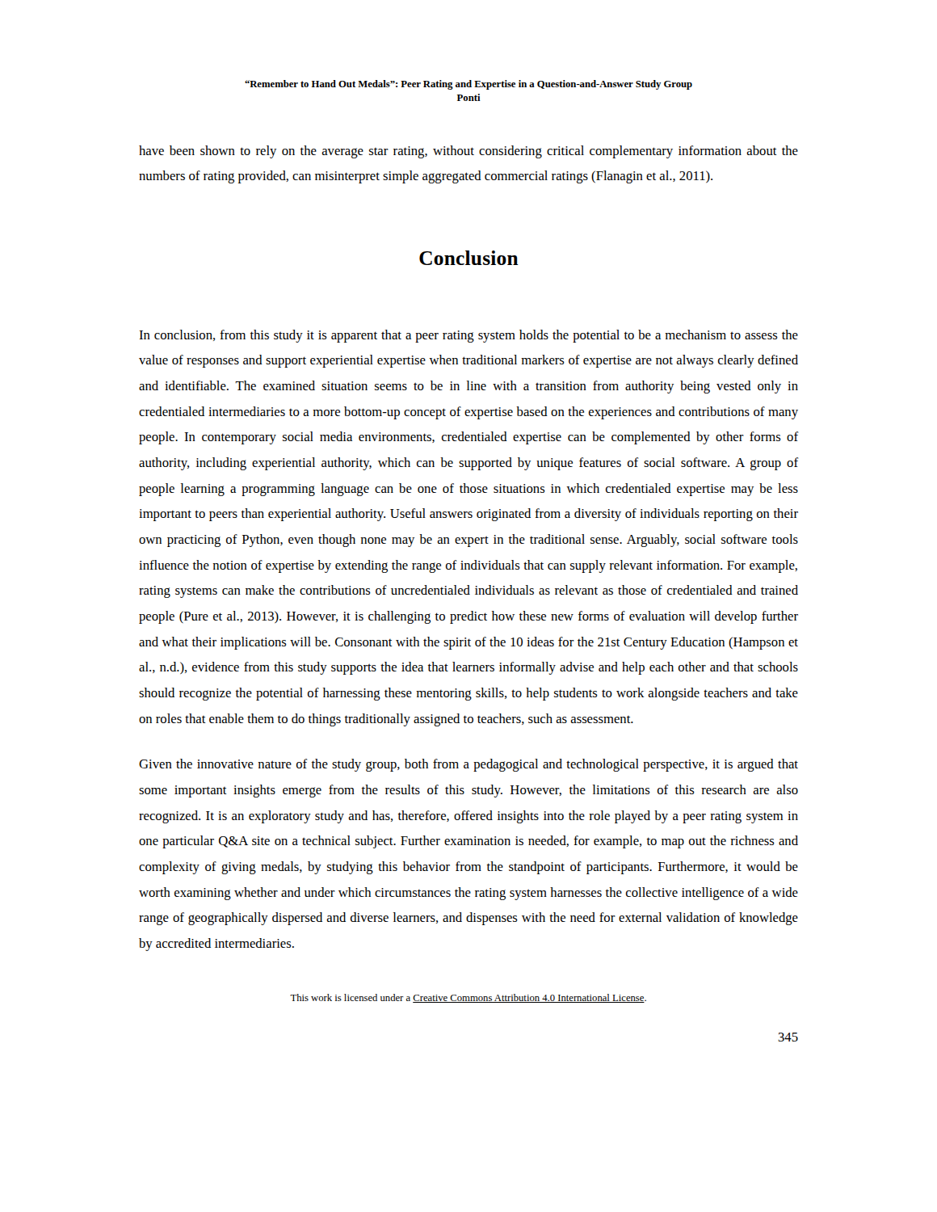“Remember to Hand Out Medals”: Peer Rating and Expertise in a Question-and-Answer Study Group Ponti
have been shown to rely on the average star rating, without considering critical complementary information about the numbers of rating provided, can misinterpret simple aggregated commercial ratings (Flanagin et al., 2011).
Conclusion
In conclusion, from this study it is apparent that a peer rating system holds the potential to be a mechanism to assess the value of responses and support experiential expertise when traditional markers of expertise are not always clearly defined and identifiable. The examined situation seems to be in line with a transition from authority being vested only in credentialed intermediaries to a more bottom-up concept of expertise based on the experiences and contributions of many people. In contemporary social media environments, credentialed expertise can be complemented by other forms of authority, including experiential authority, which can be supported by unique features of social software. A group of people learning a programming language can be one of those situations in which credentialed expertise may be less important to peers than experiential authority. Useful answers originated from a diversity of individuals reporting on their own practicing of Python, even though none may be an expert in the traditional sense. Arguably, social software tools influence the notion of expertise by extending the range of individuals that can supply relevant information. For example, rating systems can make the contributions of uncredentialed individuals as relevant as those of credentialed and trained people (Pure et al., 2013). However, it is challenging to predict how these new forms of evaluation will develop further and what their implications will be. Consonant with the spirit of the 10 ideas for the 21st Century Education (Hampson et al., n.d.), evidence from this study supports the idea that learners informally advise and help each other and that schools should recognize the potential of harnessing these mentoring skills, to help students to work alongside teachers and take on roles that enable them to do things traditionally assigned to teachers, such as assessment.
Given the innovative nature of the study group, both from a pedagogical and technological perspective, it is argued that some important insights emerge from the results of this study. However, the limitations of this research are also recognized. It is an exploratory study and has, therefore, offered insights into the role played by a peer rating system in one particular Q&A site on a technical subject. Further examination is needed, for example, to map out the richness and complexity of giving medals, by studying this behavior from the standpoint of participants. Furthermore, it would be worth examining whether and under which circumstances the rating system harnesses the collective intelligence of a wide range of geographically dispersed and diverse learners, and dispenses with the need for external validation of knowledge by accredited intermediaries.
This work is licensed under a Creative Commons Attribution 4.0 International License.
345